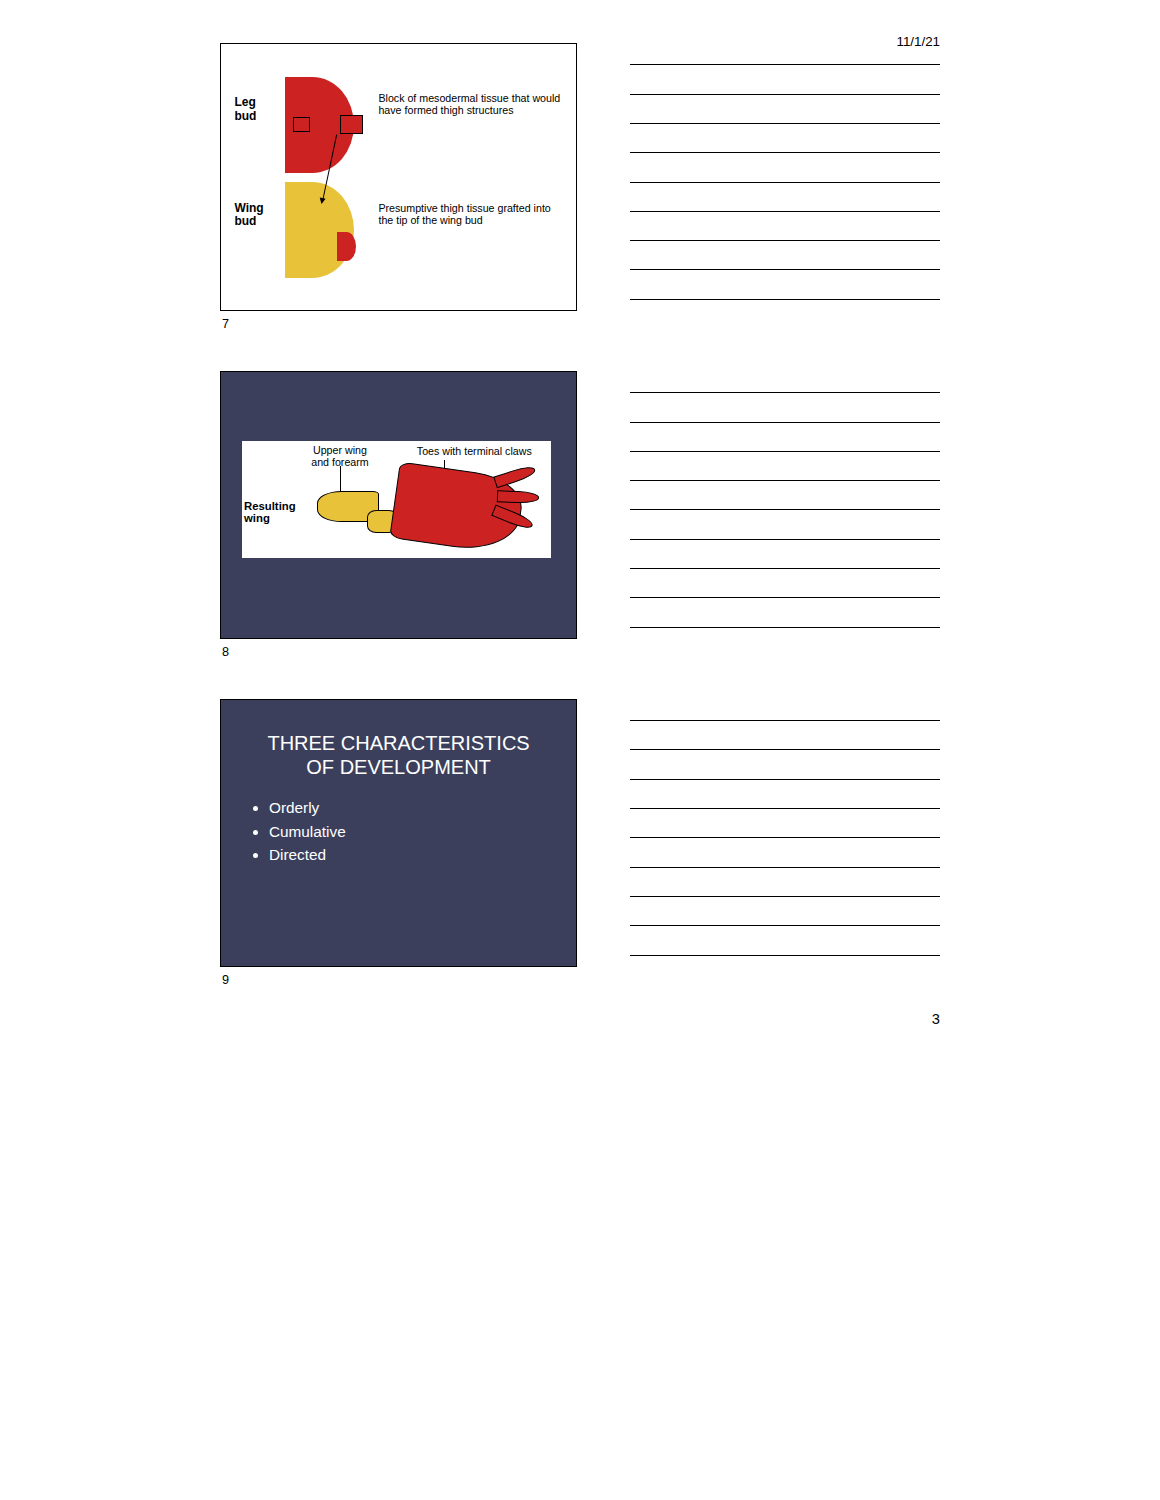11/1/21
Leg
bud
Wing
bud
Block of mesodermal tissue that would have formed thigh struc­tures
Presumptive thigh tissue grafted into the tip of the wing bud
7
Upper wing
and forearm
Toes with terminal claws
Resulting
wing
8
THREE CHARACTERISTICS
OF DEVELOPMENT
Orderly
Cumulative
Directed
9
3